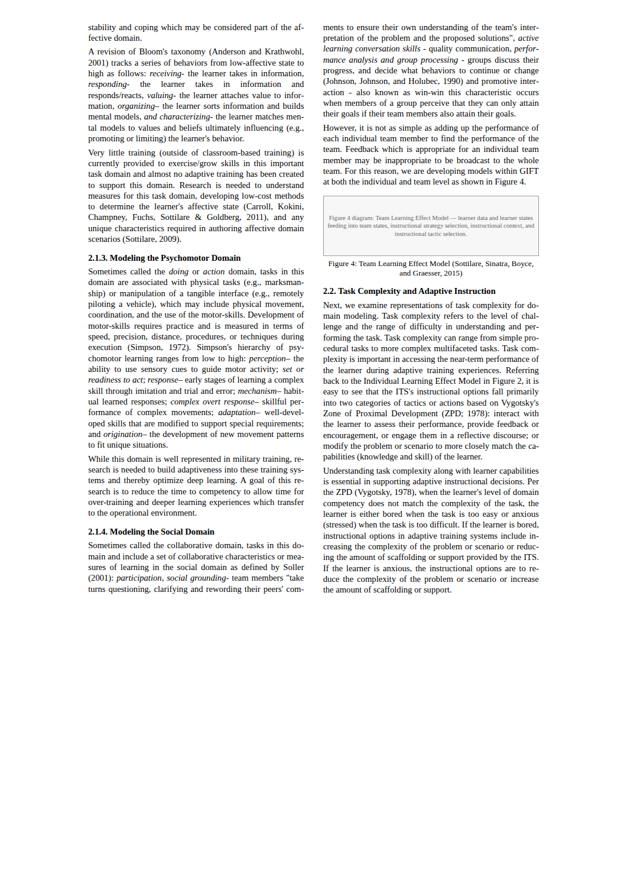stability and coping which may be considered part of the affective domain.
A revision of Bloom's taxonomy (Anderson and Krathwohl, 2001) tracks a series of behaviors from low-affective state to high as follows: receiving- the learner takes in information, responding- the learner takes in information and responds/reacts, valuing- the learner attaches value to information, organizing– the learner sorts information and builds mental models, and characterizing- the learner matches mental models to values and beliefs ultimately influencing (e.g., promoting or limiting) the learner's behavior.
Very little training (outside of classroom-based training) is currently provided to exercise/grow skills in this important task domain and almost no adaptive training has been created to support this domain. Research is needed to understand measures for this task domain, developing low-cost methods to determine the learner's affective state (Carroll, Kokini, Champney, Fuchs, Sottilare & Goldberg, 2011), and any unique characteristics required in authoring affective domain scenarios (Sottilare, 2009).
2.1.3. Modeling the Psychomotor Domain
Sometimes called the doing or action domain, tasks in this domain are associated with physical tasks (e.g., marksmanship) or manipulation of a tangible interface (e.g., remotely piloting a vehicle), which may include physical movement, coordination, and the use of the motor-skills. Development of motor-skills requires practice and is measured in terms of speed, precision, distance, procedures, or techniques during execution (Simpson, 1972). Simpson's hierarchy of psychomotor learning ranges from low to high: perception– the ability to use sensory cues to guide motor activity; set or readiness to act; response– early stages of learning a complex skill through imitation and trial and error; mechanism– habitual learned responses; complex overt response– skillful performance of complex movements; adaptation– well-developed skills that are modified to support special requirements; and origination– the development of new movement patterns to fit unique situations.
While this domain is well represented in military training, research is needed to build adaptiveness into these training systems and thereby optimize deep learning. A goal of this research is to reduce the time to competency to allow time for over-training and deeper learning experiences which transfer to the operational environment.
2.1.4. Modeling the Social Domain
Sometimes called the collaborative domain, tasks in this domain and include a set of collaborative characteristics or measures of learning in the social domain as defined by Soller (2001): participation, social grounding- team members "take turns questioning, clarifying and rewording their peers' comments to ensure their own understanding of the team's interpretation of the problem and the proposed solutions", active learning conversation skills - quality communication, performance analysis and group processing - groups discuss their progress, and decide what behaviors to continue or change (Johnson, Johnson, and Holubec, 1990) and promotive interaction - also known as win-win this characteristic occurs when members of a group perceive that they can only attain their goals if their team members also attain their goals.
However, it is not as simple as adding up the performance of each individual team member to find the performance of the team. Feedback which is appropriate for an individual team member may be inappropriate to be broadcast to the whole team. For this reason, we are developing models within GIFT at both the individual and team level as shown in Figure 4.
Figure 4 diagram: Team Learning Effect Model — learner data and learner states feeding into team states, instructional strategy selection, instructional context, and instructional tactic selection.
Figure 4: Team Learning Effect Model (Sottilare, Sinatra, Boyce, and Graesser, 2015)
2.2. Task Complexity and Adaptive Instruction
Next, we examine representations of task complexity for domain modeling. Task complexity refers to the level of challenge and the range of difficulty in understanding and performing the task. Task complexity can range from simple procedural tasks to more complex multifaceted tasks. Task complexity is important in accessing the near-term performance of the learner during adaptive training experiences. Referring back to the Individual Learning Effect Model in Figure 2, it is easy to see that the ITS's instructional options fall primarily into two categories of tactics or actions based on Vygotsky's Zone of Proximal Development (ZPD; 1978): interact with the learner to assess their performance, provide feedback or encouragement, or engage them in a reflective discourse; or modify the problem or scenario to more closely match the capabilities (knowledge and skill) of the learner.
Understanding task complexity along with learner capabilities is essential in supporting adaptive instructional decisions. Per the ZPD (Vygotsky, 1978), when the learner's level of domain competency does not match the complexity of the task, the learner is either bored when the task is too easy or anxious (stressed) when the task is too difficult. If the learner is bored, instructional options in adaptive training systems include increasing the complexity of the problem or scenario or reducing the amount of scaffolding or support provided by the ITS. If the learner is anxious, the instructional options are to reduce the complexity of the problem or scenario or increase the amount of scaffolding or support.